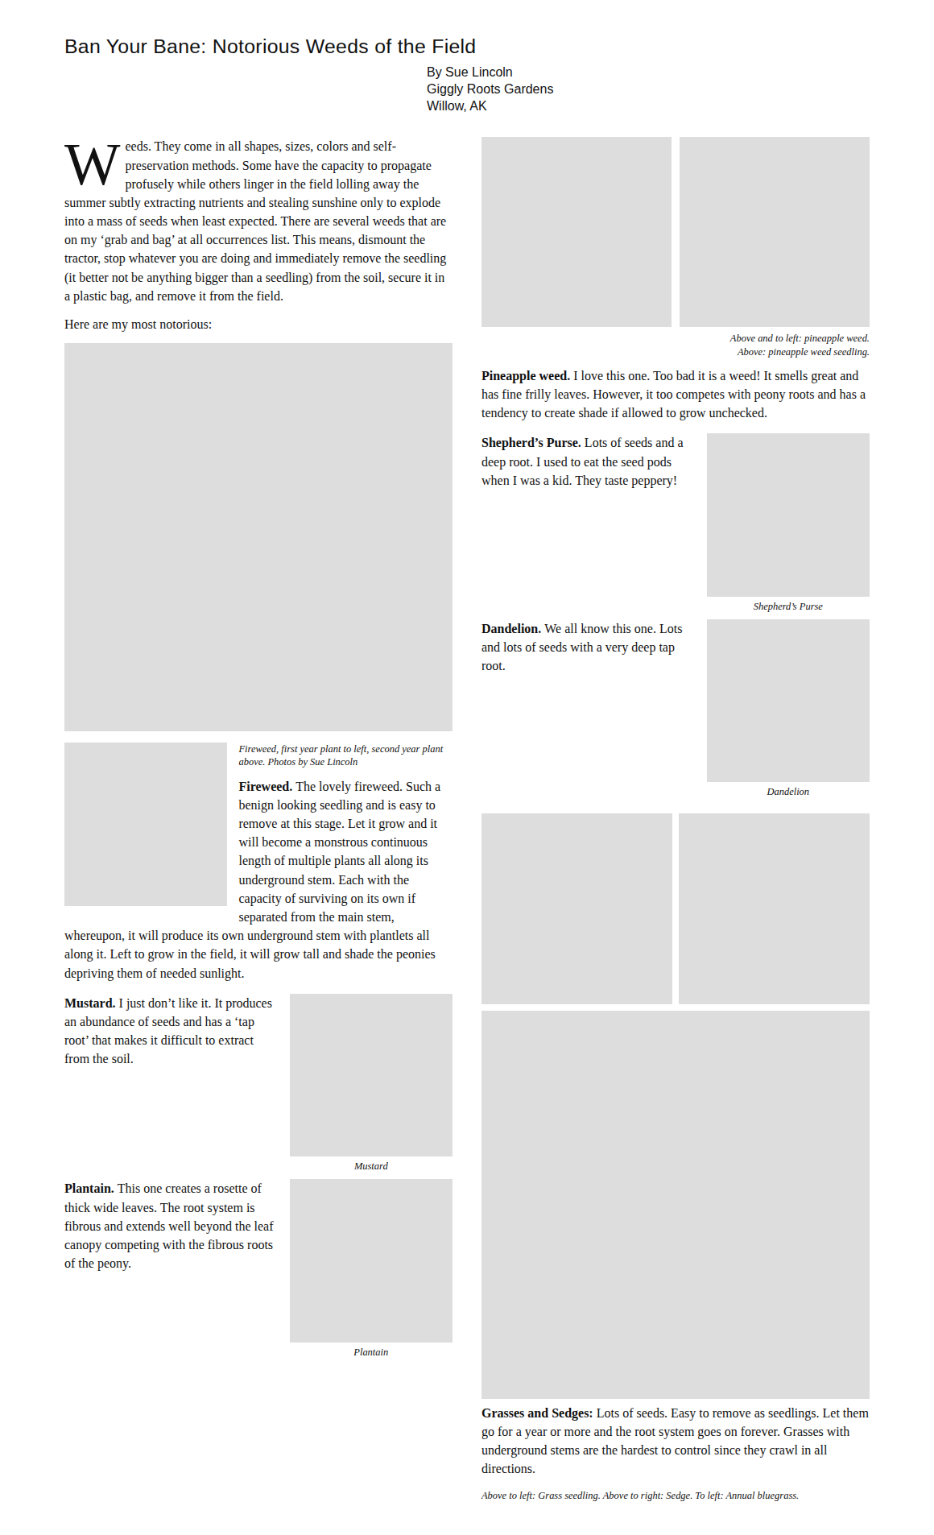Ban Your Bane: Notorious Weeds of the Field
By Sue Lincoln
Giggly Roots Gardens
Willow, AK
Weeds. They come in all shapes, sizes, colors and self-preservation methods. Some have the capacity to propagate profusely while others linger in the field lolling away the summer subtly extracting nutrients and stealing sunshine only to explode into a mass of seeds when least expected. There are several weeds that are on my ‘grab and bag’ at all occurrences list. This means, dismount the tractor, stop whatever you are doing and immediately remove the seedling (it better not be anything bigger than a seedling) from the soil, secure it in a plastic bag, and remove it from the field.
Here are my most notorious:
Fireweed, first year plant to left, second year plant above. Photos by Sue Lincoln
Fireweed.
The lovely fireweed. Such a benign looking seedling and is easy to remove at this stage. Let it grow and it will become a monstrous continuous length of multiple plants all along its underground stem. Each with the capacity of surviving on its own if separated from the main stem, whereupon, it will produce its own underground stem with plantlets all along it. Left to grow in the field, it will grow tall and shade the peonies depriving them of needed sunlight.
Mustard
Mustard.
I just don’t like it. It produces an abundance of seeds and has a ‘tap root’ that makes it difficult to extract from the soil.
Plantain
Plantain.
This one creates a rosette of thick wide leaves. The root system is fibrous and extends well beyond the leaf canopy competing with the fibrous roots of the peony.
Above and to left: pineapple weed.
Above: pineapple weed seedling.
Pineapple weed.
I love this one. Too bad it is a weed! It smells great and has fine frilly leaves. However, it too competes with peony roots and has a tendency to create shade if allowed to grow unchecked.
Shepherd’s Purse
Shepherd’s Purse.
Lots of seeds and a deep root. I used to eat the seed pods when I was a kid. They taste peppery!
Dandelion
Dandelion.
We all know this one. Lots and lots of seeds with a very deep tap root.
Grasses and Sedges:
Lots of seeds. Easy to remove as seedlings. Let them go for a year or more and the root system goes on forever. Grasses with underground stems are the hardest to control since they crawl in all directions.
Above to left: Grass seedling. Above to right: Sedge. To left: Annual bluegrass.